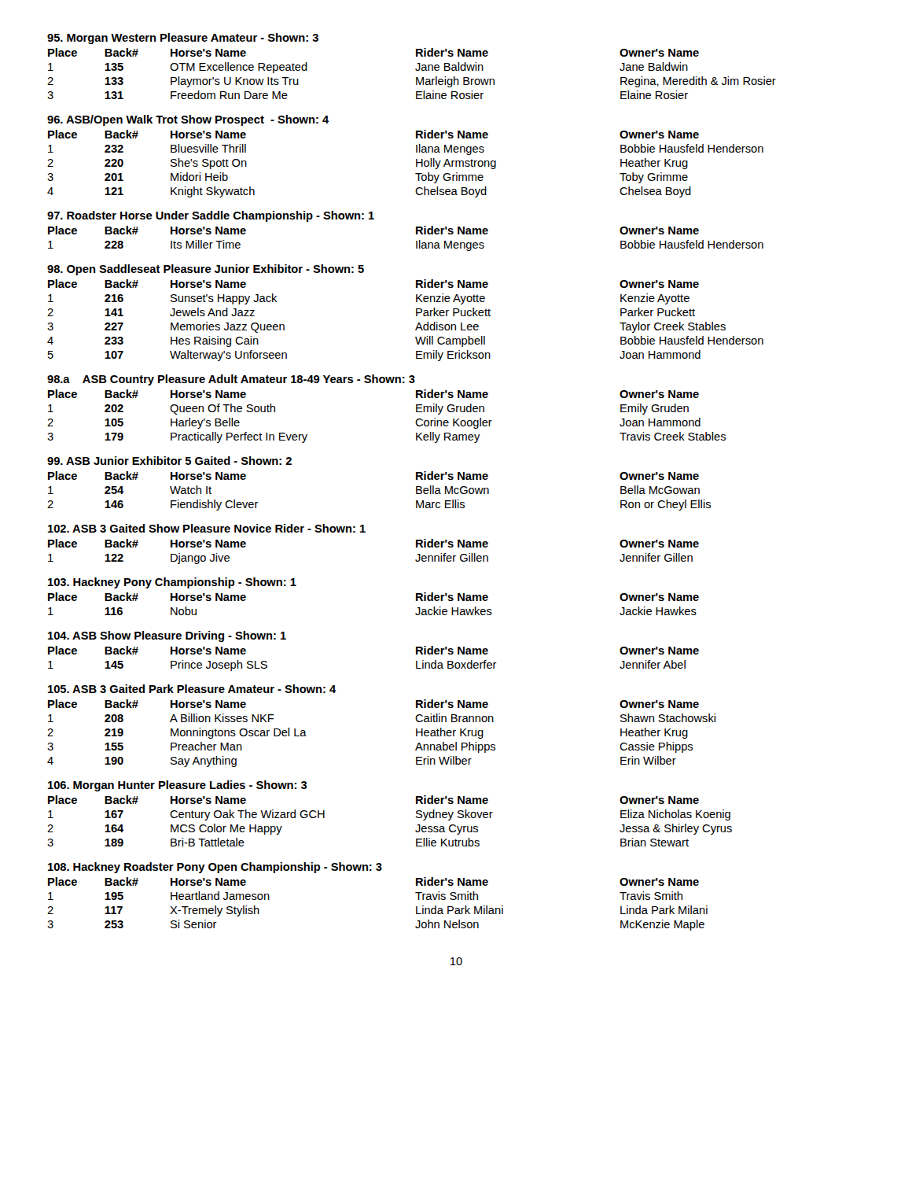95. Morgan Western Pleasure Amateur - Shown: 3
| Place | Back# | Horse's Name | Rider's Name | Owner's Name |
| --- | --- | --- | --- | --- |
| 1 | 135 | OTM Excellence Repeated | Jane Baldwin | Jane Baldwin |
| 2 | 133 | Playmor's U Know Its Tru | Marleigh Brown | Regina, Meredith & Jim Rosier |
| 3 | 131 | Freedom Run Dare Me | Elaine Rosier | Elaine Rosier |
96. ASB/Open Walk Trot Show Prospect - Shown: 4
| Place | Back# | Horse's Name | Rider's Name | Owner's Name |
| --- | --- | --- | --- | --- |
| 1 | 232 | Bluesville Thrill | Ilana Menges | Bobbie Hausfeld Henderson |
| 2 | 220 | She's Spott On | Holly Armstrong | Heather Krug |
| 3 | 201 | Midori Heib | Toby Grimme | Toby Grimme |
| 4 | 121 | Knight Skywatch | Chelsea Boyd | Chelsea Boyd |
97. Roadster Horse Under Saddle Championship - Shown: 1
| Place | Back# | Horse's Name | Rider's Name | Owner's Name |
| --- | --- | --- | --- | --- |
| 1 | 228 | Its Miller Time | Ilana Menges | Bobbie Hausfeld Henderson |
98. Open Saddleseat Pleasure Junior Exhibitor - Shown: 5
| Place | Back# | Horse's Name | Rider's Name | Owner's Name |
| --- | --- | --- | --- | --- |
| 1 | 216 | Sunset's Happy Jack | Kenzie Ayotte | Kenzie Ayotte |
| 2 | 141 | Jewels And Jazz | Parker Puckett | Parker Puckett |
| 3 | 227 | Memories Jazz Queen | Addison Lee | Taylor Creek Stables |
| 4 | 233 | Hes Raising Cain | Will Campbell | Bobbie Hausfeld Henderson |
| 5 | 107 | Walterway's Unforseen | Emily Erickson | Joan Hammond |
98.a ASB Country Pleasure Adult Amateur 18-49 Years - Shown: 3
| Place | Back# | Horse's Name | Rider's Name | Owner's Name |
| --- | --- | --- | --- | --- |
| 1 | 202 | Queen Of The South | Emily Gruden | Emily Gruden |
| 2 | 105 | Harley's Belle | Corine Koogler | Joan Hammond |
| 3 | 179 | Practically Perfect In Every | Kelly Ramey | Travis Creek Stables |
99. ASB Junior Exhibitor 5 Gaited - Shown: 2
| Place | Back# | Horse's Name | Rider's Name | Owner's Name |
| --- | --- | --- | --- | --- |
| 1 | 254 | Watch It | Bella McGown | Bella McGowan |
| 2 | 146 | Fiendishly Clever | Marc Ellis | Ron or Cheyl Ellis |
102. ASB 3 Gaited Show Pleasure Novice Rider - Shown: 1
| Place | Back# | Horse's Name | Rider's Name | Owner's Name |
| --- | --- | --- | --- | --- |
| 1 | 122 | Django Jive | Jennifer Gillen | Jennifer Gillen |
103. Hackney Pony Championship - Shown: 1
| Place | Back# | Horse's Name | Rider's Name | Owner's Name |
| --- | --- | --- | --- | --- |
| 1 | 116 | Nobu | Jackie Hawkes | Jackie Hawkes |
104. ASB Show Pleasure Driving - Shown: 1
| Place | Back# | Horse's Name | Rider's Name | Owner's Name |
| --- | --- | --- | --- | --- |
| 1 | 145 | Prince Joseph SLS | Linda Boxderfer | Jennifer Abel |
105. ASB 3 Gaited Park Pleasure Amateur - Shown: 4
| Place | Back# | Horse's Name | Rider's Name | Owner's Name |
| --- | --- | --- | --- | --- |
| 1 | 208 | A Billion Kisses NKF | Caitlin Brannon | Shawn Stachowski |
| 2 | 219 | Monningtons Oscar Del La | Heather Krug | Heather Krug |
| 3 | 155 | Preacher Man | Annabel Phipps | Cassie Phipps |
| 4 | 190 | Say Anything | Erin Wilber | Erin Wilber |
106. Morgan Hunter Pleasure Ladies - Shown: 3
| Place | Back# | Horse's Name | Rider's Name | Owner's Name |
| --- | --- | --- | --- | --- |
| 1 | 167 | Century Oak The Wizard GCH | Sydney Skover | Eliza Nicholas Koenig |
| 2 | 164 | MCS Color Me Happy | Jessa Cyrus | Jessa & Shirley Cyrus |
| 3 | 189 | Bri-B Tattletale | Ellie Kutrubs | Brian Stewart |
108. Hackney Roadster Pony Open Championship - Shown: 3
| Place | Back# | Horse's Name | Rider's Name | Owner's Name |
| --- | --- | --- | --- | --- |
| 1 | 195 | Heartland Jameson | Travis Smith | Travis Smith |
| 2 | 117 | X-Tremely Stylish | Linda Park Milani | Linda Park Milani |
| 3 | 253 | Si Senior | John Nelson | McKenzie Maple |
10